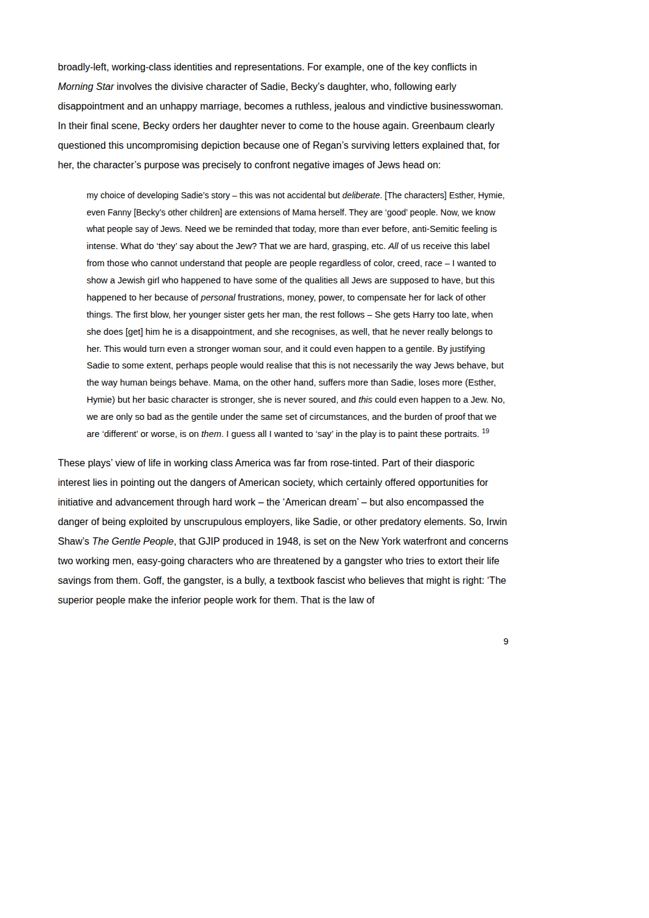broadly-left, working-class identities and representations. For example, one of the key conflicts in Morning Star involves the divisive character of Sadie, Becky’s daughter, who, following early disappointment and an unhappy marriage, becomes a ruthless, jealous and vindictive businesswoman. In their final scene, Becky orders her daughter never to come to the house again. Greenbaum clearly questioned this uncompromising depiction because one of Regan’s surviving letters explained that, for her, the character’s purpose was precisely to confront negative images of Jews head on:
my choice of developing Sadie’s story – this was not accidental but deliberate. [The characters] Esther, Hymie, even Fanny [Becky’s other children] are extensions of Mama herself. They are ‘good’ people. Now, we know what people say of Jews. Need we be reminded that today, more than ever before, anti-Semitic feeling is intense. What do ‘they’ say about the Jew? That we are hard, grasping, etc. All of us receive this label from those who cannot understand that people are people regardless of color, creed, race – I wanted to show a Jewish girl who happened to have some of the qualities all Jews are supposed to have, but this happened to her because of personal frustrations, money, power, to compensate her for lack of other things. The first blow, her younger sister gets her man, the rest follows – She gets Harry too late, when she does [get] him he is a disappointment, and she recognises, as well, that he never really belongs to her. This would turn even a stronger woman sour, and it could even happen to a gentile. By justifying Sadie to some extent, perhaps people would realise that this is not necessarily the way Jews behave, but the way human beings behave. Mama, on the other hand, suffers more than Sadie, loses more (Esther, Hymie) but her basic character is stronger, she is never soured, and this could even happen to a Jew. No, we are only so bad as the gentile under the same set of circumstances, and the burden of proof that we are ‘different’ or worse, is on them. I guess all I wanted to ‘say’ in the play is to paint these portraits. 19
These plays’ view of life in working class America was far from rose-tinted. Part of their diasporic interest lies in pointing out the dangers of American society, which certainly offered opportunities for initiative and advancement through hard work – the ‘American dream’ – but also encompassed the danger of being exploited by unscrupulous employers, like Sadie, or other predatory elements. So, Irwin Shaw’s The Gentle People, that GJIP produced in 1948, is set on the New York waterfront and concerns two working men, easy-going characters who are threatened by a gangster who tries to extort their life savings from them. Goff, the gangster, is a bully, a textbook fascist who believes that might is right: ‘The superior people make the inferior people work for them. That is the law of
9